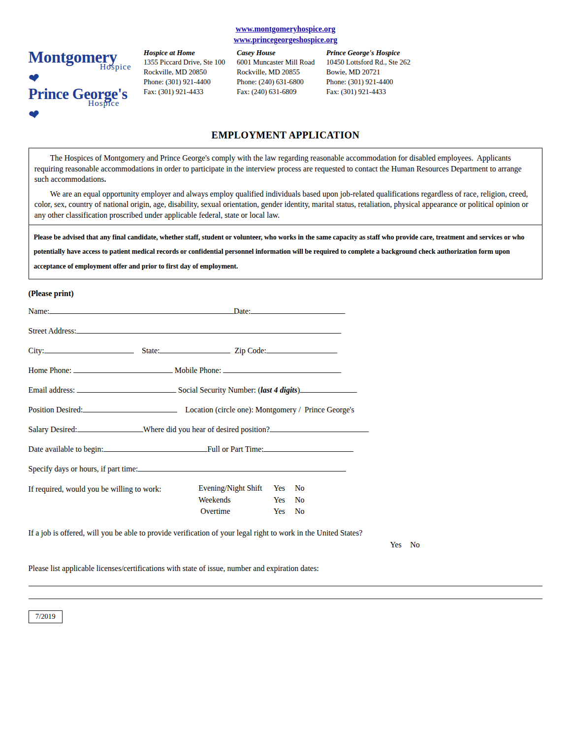www.montgomeryhospice.org
www.princegeorgeshospice.org
Montgomery Hospice ❤ Prince George's Hospice ❤
Hospice at Home
1355 Piccard Drive, Ste 100
Rockville, MD 20850
Phone: (301) 921-4400
Fax: (301) 921-4433
Casey House
6001 Muncaster Mill Road
Rockville, MD 20855
Phone: (240) 631-6800
Fax: (240) 631-6809
Prince George's Hospice
10450 Lottsford Rd., Ste 262
Bowie, MD 20721
Phone: (301) 921-4400
Fax: (301) 921-4433
EMPLOYMENT APPLICATION
The Hospices of Montgomery and Prince George's comply with the law regarding reasonable accommodation for disabled employees. Applicants requiring reasonable accommodations in order to participate in the interview process are requested to contact the Human Resources Department to arrange such accommodations.
We are an equal opportunity employer and always employ qualified individuals based upon job-related qualifications regardless of race, religion, creed, color, sex, country of national origin, age, disability, sexual orientation, gender identity, marital status, retaliation, physical appearance or political opinion or any other classification proscribed under applicable federal, state or local law.
Please be advised that any final candidate, whether staff, student or volunteer, who works in the same capacity as staff who provide care, treatment and services or who potentially have access to patient medical records or confidential personnel information will be required to complete a background check authorization form upon acceptance of employment offer and prior to first day of employment.
(Please print)
Name: Date:
Street Address:
City: State: Zip Code:
Home Phone: Mobile Phone:
Email address: Social Security Number: (last 4 digits)
Position Desired: Location (circle one): Montgomery / Prince George's
Salary Desired: Where did you hear of desired position?
Date available to begin: Full or Part Time:
Specify days or hours, if part time:
If required, would you be willing to work:
| Evening/Night Shift | Yes | No |
| Weekends | Yes | No |
| Overtime | Yes | No |
If a job is offered, will you be able to provide verification of your legal right to work in the United States?
YesNo
Please list applicable licenses/certifications with state of issue, number and expiration dates:
7/2019